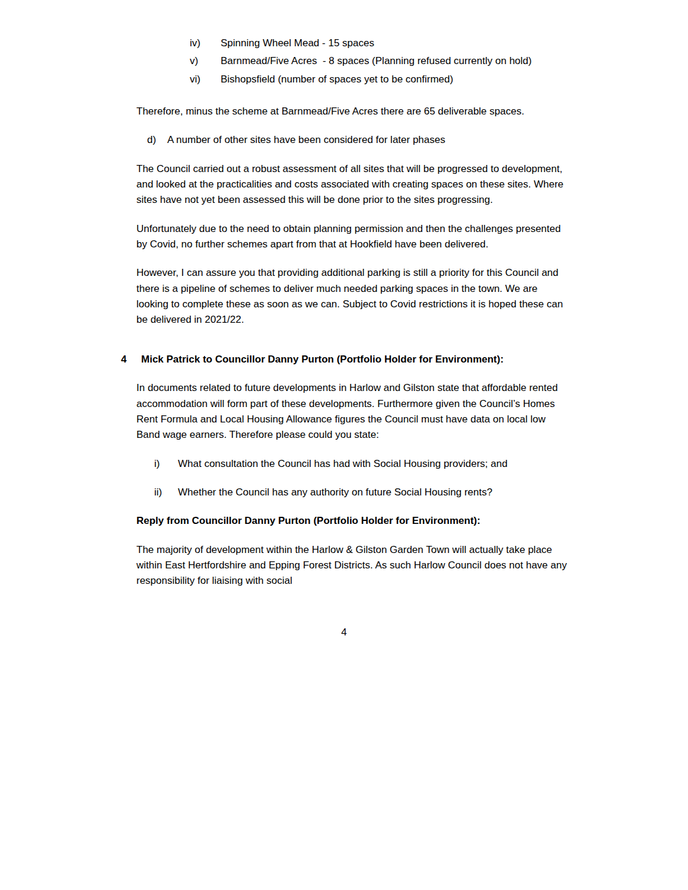iv) Spinning Wheel Mead - 15 spaces
v) Barnmead/Five Acres - 8 spaces (Planning refused currently on hold)
vi) Bishopsfield (number of spaces yet to be confirmed)
Therefore, minus the scheme at Barnmead/Five Acres there are 65 deliverable spaces.
d) A number of other sites have been considered for later phases
The Council carried out a robust assessment of all sites that will be progressed to development, and looked at the practicalities and costs associated with creating spaces on these sites. Where sites have not yet been assessed this will be done prior to the sites progressing.
Unfortunately due to the need to obtain planning permission and then the challenges presented by Covid, no further schemes apart from that at Hookfield have been delivered.
However, I can assure you that providing additional parking is still a priority for this Council and there is a pipeline of schemes to deliver much needed parking spaces in the town. We are looking to complete these as soon as we can. Subject to Covid restrictions it is hoped these can be delivered in 2021/22.
4 Mick Patrick to Councillor Danny Purton (Portfolio Holder for Environment):
In documents related to future developments in Harlow and Gilston state that affordable rented accommodation will form part of these developments. Furthermore given the Council’s Homes Rent Formula and Local Housing Allowance figures the Council must have data on local low Band wage earners. Therefore please could you state:
i) What consultation the Council has had with Social Housing providers; and
ii) Whether the Council has any authority on future Social Housing rents?
Reply from Councillor Danny Purton (Portfolio Holder for Environment):
The majority of development within the Harlow & Gilston Garden Town will actually take place within East Hertfordshire and Epping Forest Districts. As such Harlow Council does not have any responsibility for liaising with social
4